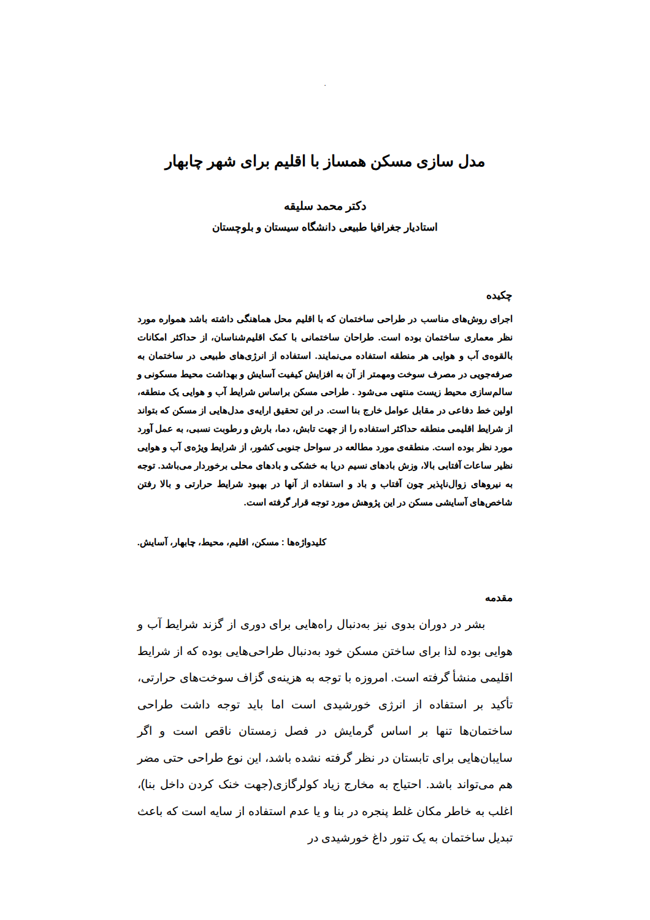.
مدل سازی مسکن همساز با اقلیم برای شهر چابهار
دکتر محمد سلیقه
استادیار جغرافیا طبیعی دانشگاه سیستان و بلوچستان
چکیده
اجرای روش‌های مناسب در طراحی ساختمان که با اقلیم محل هماهنگی داشته باشد همواره مورد نظر معماری ساختمان بوده است. طراحان ساختمانی با کمک اقلیم‌شناسان، از حداکثر امکانات بالقوه‌ی آب و هوایی هر منطقه استفاده می‌نمایند. استفاده از انرژی‌های طبیعی در ساختمان به صرفه‌جویی در مصرف سوخت ومهمتر از آن به افزایش کیفیت آسایش و بهداشت محیط مسکونی و سالم‌سازی محیط زیست منتهی می‌شود . طراحی مسکن براساس شرایط آب و هوایی یک منطقه، اولین خط دفاعی در مقابل عوامل خارج بنا است. در این تحقیق ارایه‌ی مدل‌هایی از مسکن که بتواند از شرایط اقلیمی منطقه حداکثر استفاده را از جهت تابش، دما، بارش و رطوبت نسبی، به عمل آورد مورد نظر بوده است. منطقه‌ی مورد مطالعه در سواحل جنوبی کشور، از شرایط ویژه‌ی آب و هوایی نظیر ساعات آفتابی بالا، وزش بادهای نسیم دریا به خشکی و بادهای محلی برخوردار می‌باشد. توجه به نیروهای زوال‌ناپذیر چون آفتاب و باد و استفاده از آنها در بهبود شرایط حرارتی و بالا رفتن شاخص‌های آسایشی مسکن در این پژوهش مورد توجه قرار گرفته است.
کلیدواژه‌ها : مسکن، اقلیم، محیط، چابهار، آسایش.
مقدمه
بشر در دوران بدوی نیز به‌دنبال راه‌هایی برای دوری از گزند شرایط آب و هوایی بوده لذا برای ساختن مسکن خود به‌دنبال طراحی‌هایی بوده که از شرایط اقلیمی منشأ گرفته است. امروزه با توجه به هزینه‌ی گزاف سوخت‌های حرارتی، تأکید بر استفاده از انرژی خورشیدی است اما باید توجه داشت طراحی ساختمان‌ها تنها بر اساس گرمایش در فصل زمستان ناقص است و اگر سایبان‌هایی برای تابستان در نظر گرفته نشده باشد، این نوع طراحی حتی مضر هم می‌تواند باشد. احتیاج به مخارج زیاد کولرگازی(جهت خنک کردن داخل بنا)، اغلب به خاطر مکان غلط پنجره در بنا و یا عدم استفاده از سایه است که باعث تبدیل ساختمان به یک تنور داغ خورشیدی در